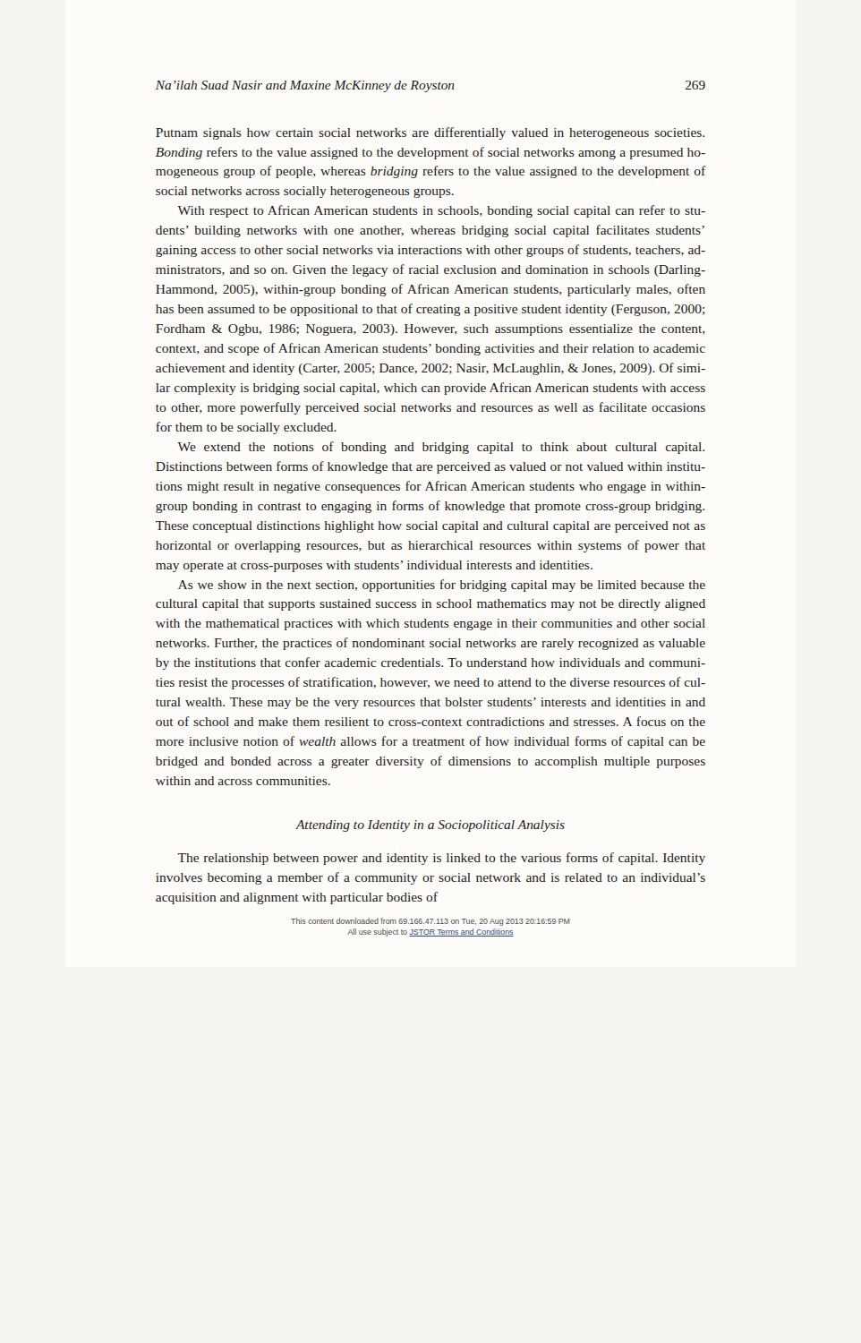Na’ilah Suad Nasir and Maxine McKinney de Royston 269
Putnam signals how certain social networks are differentially valued in heterogeneous societies. Bonding refers to the value assigned to the development of social networks among a presumed homogeneous group of people, whereas bridging refers to the value assigned to the development of social networks across socially heterogeneous groups.
With respect to African American students in schools, bonding social capital can refer to students’ building networks with one another, whereas bridging social capital facilitates students’ gaining access to other social networks via interactions with other groups of students, teachers, administrators, and so on. Given the legacy of racial exclusion and domination in schools (Darling-Hammond, 2005), within-group bonding of African American students, particularly males, often has been assumed to be oppositional to that of creating a positive student identity (Ferguson, 2000; Fordham & Ogbu, 1986; Noguera, 2003). However, such assumptions essentialize the content, context, and scope of African American students’ bonding activities and their relation to academic achievement and identity (Carter, 2005; Dance, 2002; Nasir, McLaughlin, & Jones, 2009). Of similar complexity is bridging social capital, which can provide African American students with access to other, more powerfully perceived social networks and resources as well as facilitate occasions for them to be socially excluded.
We extend the notions of bonding and bridging capital to think about cultural capital. Distinctions between forms of knowledge that are perceived as valued or not valued within institutions might result in negative consequences for African American students who engage in within-group bonding in contrast to engaging in forms of knowledge that promote cross-group bridging. These conceptual distinctions highlight how social capital and cultural capital are perceived not as horizontal or overlapping resources, but as hierarchical resources within systems of power that may operate at cross-purposes with students’ individual interests and identities.
As we show in the next section, opportunities for bridging capital may be limited because the cultural capital that supports sustained success in school mathematics may not be directly aligned with the mathematical practices with which students engage in their communities and other social networks. Further, the practices of nondominant social networks are rarely recognized as valuable by the institutions that confer academic credentials. To understand how individuals and communities resist the processes of stratification, however, we need to attend to the diverse resources of cultural wealth. These may be the very resources that bolster students’ interests and identities in and out of school and make them resilient to cross-context contradictions and stresses. A focus on the more inclusive notion of wealth allows for a treatment of how individual forms of capital can be bridged and bonded across a greater diversity of dimensions to accomplish multiple purposes within and across communities.
Attending to Identity in a Sociopolitical Analysis
The relationship between power and identity is linked to the various forms of capital. Identity involves becoming a member of a community or social network and is related to an individual’s acquisition and alignment with particular bodies of
This content downloaded from 69.166.47.113 on Tue, 20 Aug 2013 20:16:59 PM
All use subject to JSTOR Terms and Conditions